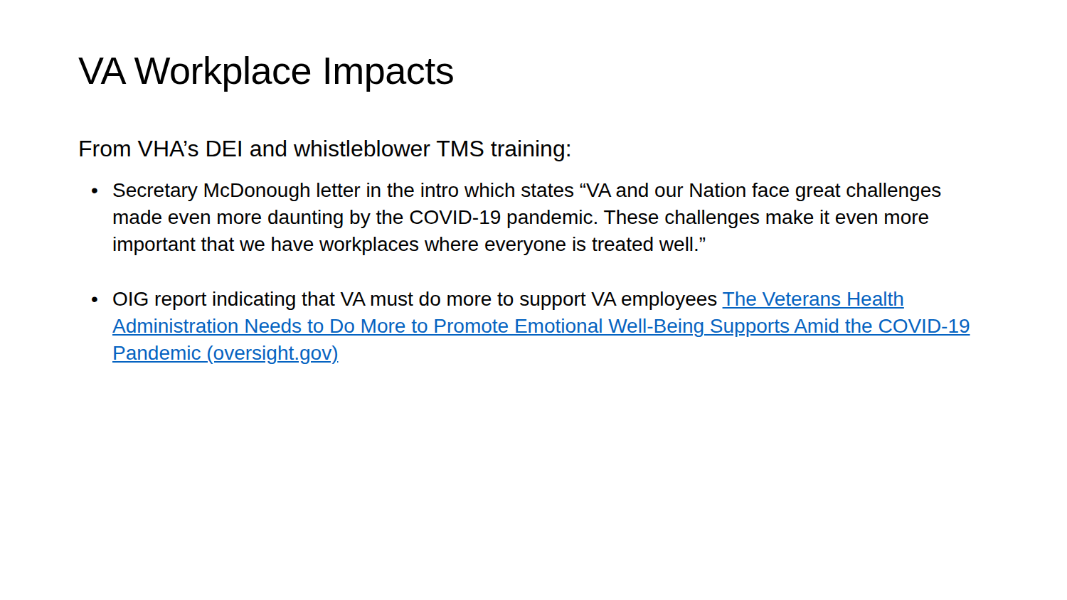VA Workplace Impacts
From VHA’s DEI and whistleblower TMS training:
Secretary McDonough letter in the intro which states “VA and our Nation face great challenges made even more daunting by the COVID-19 pandemic. These challenges make it even more important that we have workplaces where everyone is treated well.”
OIG report indicating that VA must do more to support VA employees The Veterans Health Administration Needs to Do More to Promote Emotional Well-Being Supports Amid the COVID-19 Pandemic (oversight.gov)